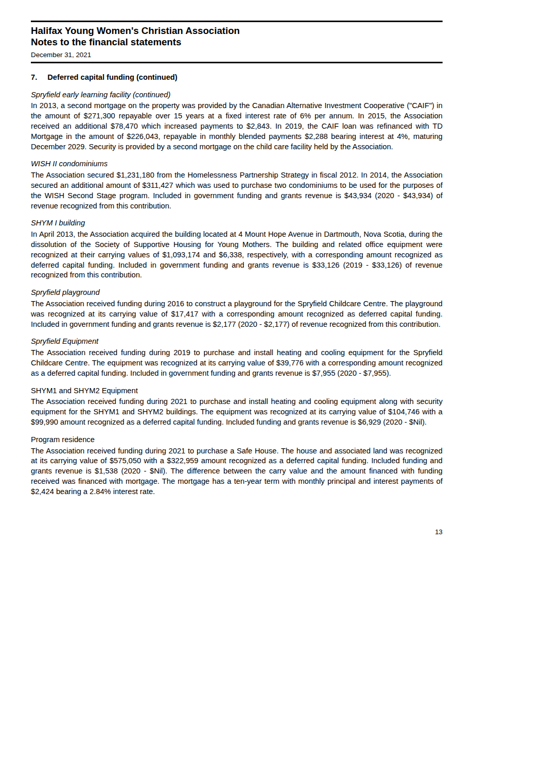Halifax Young Women's Christian Association
Notes to the financial statements
December 31, 2021
7. Deferred capital funding (continued)
Spryfield early learning facility (continued)
In 2013, a second mortgage on the property was provided by the Canadian Alternative Investment Cooperative ("CAIF") in the amount of $271,300 repayable over 15 years at a fixed interest rate of 6% per annum. In 2015, the Association received an additional $78,470 which increased payments to $2,843. In 2019, the CAIF loan was refinanced with TD Mortgage in the amount of $226,043, repayable in monthly blended payments $2,288 bearing interest at 4%, maturing December 2029. Security is provided by a second mortgage on the child care facility held by the Association.
WISH II condominiums
The Association secured $1,231,180 from the Homelessness Partnership Strategy in fiscal 2012. In 2014, the Association secured an additional amount of $311,427 which was used to purchase two condominiums to be used for the purposes of the WISH Second Stage program. Included in government funding and grants revenue is $43,934 (2020 - $43,934) of revenue recognized from this contribution.
SHYM I building
In April 2013, the Association acquired the building located at 4 Mount Hope Avenue in Dartmouth, Nova Scotia, during the dissolution of the Society of Supportive Housing for Young Mothers. The building and related office equipment were recognized at their carrying values of $1,093,174 and $6,338, respectively, with a corresponding amount recognized as deferred capital funding. Included in government funding and grants revenue is $33,126 (2019 - $33,126) of revenue recognized from this contribution.
Spryfield playground
The Association received funding during 2016 to construct a playground for the Spryfield Childcare Centre. The playground was recognized at its carrying value of $17,417 with a corresponding amount recognized as deferred capital funding. Included in government funding and grants revenue is $2,177 (2020 - $2,177) of revenue recognized from this contribution.
Spryfield Equipment
The Association received funding during 2019 to purchase and install heating and cooling equipment for the Spryfield Childcare Centre. The equipment was recognized at its carrying value of $39,776 with a corresponding amount recognized as a deferred capital funding. Included in government funding and grants revenue is $7,955 (2020 - $7,955).
SHYM1 and SHYM2 Equipment
The Association received funding during 2021 to purchase and install heating and cooling equipment along with security equipment for the SHYM1 and SHYM2 buildings. The equipment was recognized at its carrying value of $104,746 with a $99,990 amount recognized as a deferred capital funding. Included funding and grants revenue is $6,929 (2020 - $Nil).
Program residence
The Association received funding during 2021 to purchase a Safe House. The house and associated land was recognized at its carrying value of $575,050 with a $322,959 amount recognized as a deferred capital funding. Included funding and grants revenue is $1,538 (2020 - $Nil). The difference between the carry value and the amount financed with funding received was financed with mortgage. The mortgage has a ten-year term with monthly principal and interest payments of $2,424 bearing a 2.84% interest rate.
13